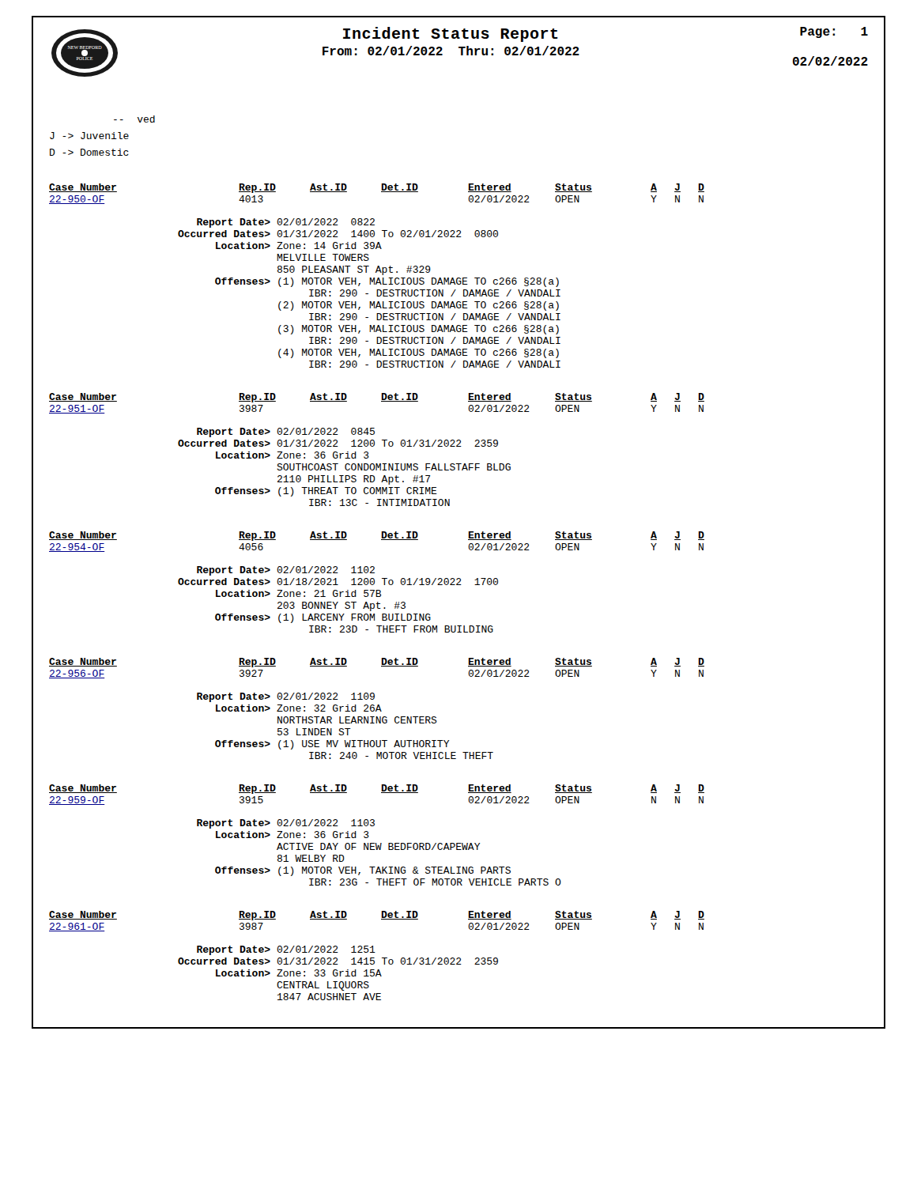NEW BEDFORD POLICE
Incident Status Report
From: 02/01/2022 Thru: 02/01/2022
Page: 1
02/02/2022
-- ved
J -> Juvenile
D -> Domestic
Case_Number
Rep.ID
Ast.ID
Det.ID
Entered
Status
A
J
D
22-950-OF
4013
02/01/2022
OPEN
Y
N
N
Report Date>
02/01/2022 0822
Occurred Dates>
01/31/2022 1400 To 02/01/2022 0800
Location>
Zone: 14 Grid 39A MELVILLE TOWERS 850 PLEASANT ST Apt. #329
Offenses>
(1) MOTOR VEH, MALICIOUS DAMAGE TO c266 §28(a) IBR: 290 - DESTRUCTION / DAMAGE / VANDALI (2) MOTOR VEH, MALICIOUS DAMAGE TO c266 §28(a) IBR: 290 - DESTRUCTION / DAMAGE / VANDALI (3) MOTOR VEH, MALICIOUS DAMAGE TO c266 §28(a) IBR: 290 - DESTRUCTION / DAMAGE / VANDALI (4) MOTOR VEH, MALICIOUS DAMAGE TO c266 §28(a) IBR: 290 - DESTRUCTION / DAMAGE / VANDALI
Case_Number
Rep.ID
Ast.ID
Det.ID
Entered
Status
A
J
D
22-951-OF
3987
02/01/2022
OPEN
Y
N
N
Report Date>
02/01/2022 0845
Occurred Dates>
01/31/2022 1200 To 01/31/2022 2359
Location>
Zone: 36 Grid 3 SOUTHCOAST CONDOMINIUMS FALLSTAFF BLDG 2110 PHILLIPS RD Apt. #17
Offenses>
(1) THREAT TO COMMIT CRIME IBR: 13C - INTIMIDATION
Case_Number
Rep.ID
Ast.ID
Det.ID
Entered
Status
A
J
D
22-954-OF
4056
02/01/2022
OPEN
Y
N
N
Report Date>
02/01/2022 1102
Occurred Dates>
01/18/2021 1200 To 01/19/2022 1700
Location>
Zone: 21 Grid 57B 203 BONNEY ST Apt. #3
Offenses>
(1) LARCENY FROM BUILDING IBR: 23D - THEFT FROM BUILDING
Case_Number
Rep.ID
Ast.ID
Det.ID
Entered
Status
A
J
D
22-956-OF
3927
02/01/2022
OPEN
Y
N
N
Report Date>
02/01/2022 1109
Location>
Zone: 32 Grid 26A NORTHSTAR LEARNING CENTERS 53 LINDEN ST
Offenses>
(1) USE MV WITHOUT AUTHORITY IBR: 240 - MOTOR VEHICLE THEFT
Case_Number
Rep.ID
Ast.ID
Det.ID
Entered
Status
A
J
D
22-959-OF
3915
02/01/2022
OPEN
N
N
N
Report Date>
02/01/2022 1103
Location>
Zone: 36 Grid 3 ACTIVE DAY OF NEW BEDFORD/CAPEWAY 81 WELBY RD
Offenses>
(1) MOTOR VEH, TAKING & STEALING PARTS IBR: 23G - THEFT OF MOTOR VEHICLE PARTS O
Case_Number
Rep.ID
Ast.ID
Det.ID
Entered
Status
A
J
D
22-961-OF
3987
02/01/2022
OPEN
Y
N
N
Report Date>
02/01/2022 1251
Occurred Dates>
01/31/2022 1415 To 01/31/2022 2359
Location>
Zone: 33 Grid 15A CENTRAL LIQUORS 1847 ACUSHNET AVE